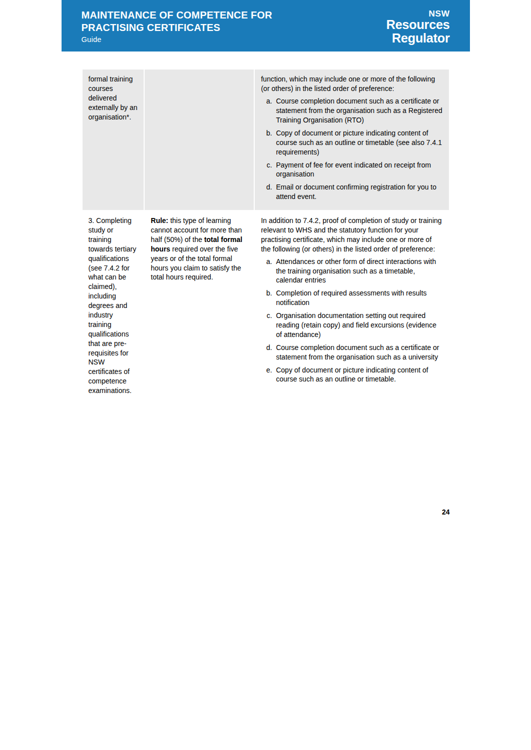Maintenance of Competence for
Practising Certificates
Guide
NSW Resources
Regulator
| formal training courses delivered externally by an organisation*. | | function, which may include one or more of the following (or others) in the listed order of preference: Course completion document such as a certificate or statement from the organisation such as a Registered Training Organisation (RTO) Copy of document or picture indicating content of course such as an outline or timetable (see also 7.4.1 requirements) Payment of fee for event indicated on receipt from organisation Email or document confirming registration for you to attend event. |
| 3. Completing study or training towards tertiary qualifications (see 7.4.2 for what can be claimed), including degrees and industry training qualifications that are pre-requisites for NSW certificates of competence examinations. | Rule: this type of learning cannot account for more than half (50%) of the total formal hours required over the five years or of the total formal hours you claim to satisfy the total hours required. | In addition to 7.4.2, proof of completion of study or training relevant to WHS and the statutory function for your practising certificate, which may include one or more of the following (or others) in the listed order of preference: Attendances or other form of direct interactions with the training organisation such as a timetable, calendar entries Completion of required assessments with results notification Organisation documentation setting out required reading (retain copy) and field excursions (evidence of attendance) Course completion document such as a certificate or statement from the organisation such as a university Copy of document or picture indicating content of course such as an outline or timetable. |
24